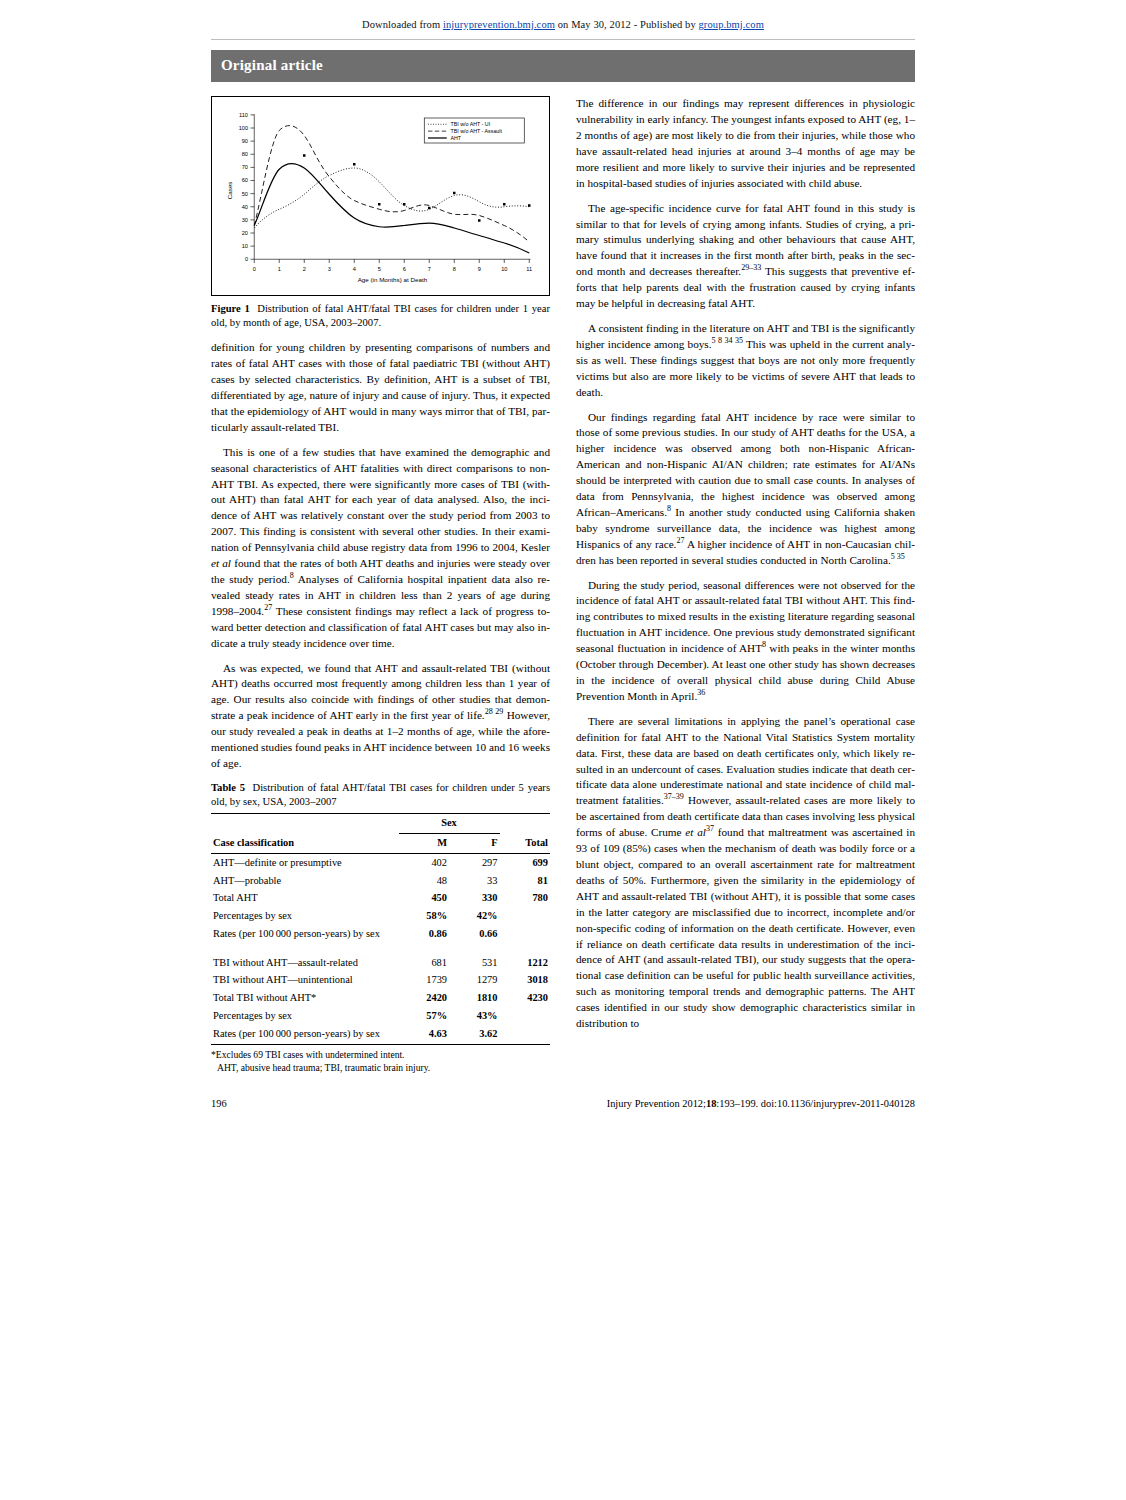Downloaded from injuryprevention.bmj.com on May 30, 2012 - Published by group.bmj.com
Original article
0 10 20 30 40 50 60 70 80 90 100 110 Cases 0 1 2 3 4 5 6 7 8 9 10 11 Age (in Months) at Death TBI w/o AHT - UI TBI w/o AHT - Assault AHT
Figure 1 Distribution of fatal AHT/fatal TBI cases for children under 1 year old, by month of age, USA, 2003–2007.
definition for young children by presenting comparisons of numbers and rates of fatal AHT cases with those of fatal paediatric TBI (without AHT) cases by selected characteristics. By definition, AHT is a subset of TBI, differentiated by age, nature of injury and cause of injury. Thus, it expected that the epidemiology of AHT would in many ways mirror that of TBI, particularly assault-related TBI.
This is one of a few studies that have examined the demographic and seasonal characteristics of AHT fatalities with direct comparisons to non-AHT TBI. As expected, there were significantly more cases of TBI (without AHT) than fatal AHT for each year of data analysed. Also, the incidence of AHT was relatively constant over the study period from 2003 to 2007. This finding is consistent with several other studies. In their examination of Pennsylvania child abuse registry data from 1996 to 2004, Kesler et al found that the rates of both AHT deaths and injuries were steady over the study period.8 Analyses of California hospital inpatient data also revealed steady rates in AHT in children less than 2 years of age during 1998–2004.27 These consistent findings may reflect a lack of progress toward better detection and classification of fatal AHT cases but may also indicate a truly steady incidence over time.
As was expected, we found that AHT and assault-related TBI (without AHT) deaths occurred most frequently among children less than 1 year of age. Our results also coincide with findings of other studies that demonstrate a peak incidence of AHT early in the first year of life.28 29 However, our study revealed a peak in deaths at 1–2 months of age, while the aforementioned studies found peaks in AHT incidence between 10 and 16 weeks of age.
Table 5 Distribution of fatal AHT/fatal TBI cases for children under 5 years old, by sex, USA, 2003–2007
| | Sex | |
| --- | --- | --- |
| Case classification | M | F | Total |
| AHT—definite or presumptive | 402 | 297 | 699 |
| AHT—probable | 48 | 33 | 81 |
| Total AHT | 450 | 330 | 780 |
| Percentages by sex | 58% | 42% | |
| Rates (per 100 000 person-years) by sex | 0.86 | 0.66 | |
| TBI without AHT—assault-related | 681 | 531 | 1212 |
| TBI without AHT—unintentional | 1739 | 1279 | 3018 |
| Total TBI without AHT* | 2420 | 1810 | 4230 |
| Percentages by sex | 57% | 43% | |
| Rates (per 100 000 person-years) by sex | 4.63 | 3.62 | |
*Excludes 69 TBI cases with undetermined intent.
AHT, abusive head trauma; TBI, traumatic brain injury.
The difference in our findings may represent differences in physiologic vulnerability in early infancy. The youngest infants exposed to AHT (eg, 1–2 months of age) are most likely to die from their injuries, while those who have assault-related head injuries at around 3–4 months of age may be more resilient and more likely to survive their injuries and be represented in hospital-based studies of injuries associated with child abuse.
The age-specific incidence curve for fatal AHT found in this study is similar to that for levels of crying among infants. Studies of crying, a primary stimulus underlying shaking and other behaviours that cause AHT, have found that it increases in the first month after birth, peaks in the second month and decreases thereafter.29–33 This suggests that preventive efforts that help parents deal with the frustration caused by crying infants may be helpful in decreasing fatal AHT.
A consistent finding in the literature on AHT and TBI is the significantly higher incidence among boys.5 8 34 35 This was upheld in the current analysis as well. These findings suggest that boys are not only more frequently victims but also are more likely to be victims of severe AHT that leads to death.
Our findings regarding fatal AHT incidence by race were similar to those of some previous studies. In our study of AHT deaths for the USA, a higher incidence was observed among both non-Hispanic African-American and non-Hispanic AI/AN children; rate estimates for AI/ANs should be interpreted with caution due to small case counts. In analyses of data from Pennsylvania, the highest incidence was observed among African–Americans.8 In another study conducted using California shaken baby syndrome surveillance data, the incidence was highest among Hispanics of any race.27 A higher incidence of AHT in non-Caucasian children has been reported in several studies conducted in North Carolina.5 35
During the study period, seasonal differences were not observed for the incidence of fatal AHT or assault-related fatal TBI without AHT. This finding contributes to mixed results in the existing literature regarding seasonal fluctuation in AHT incidence. One previous study demonstrated significant seasonal fluctuation in incidence of AHT8 with peaks in the winter months (October through December). At least one other study has shown decreases in the incidence of overall physical child abuse during Child Abuse Prevention Month in April.36
There are several limitations in applying the panel’s operational case definition for fatal AHT to the National Vital Statistics System mortality data. First, these data are based on death certificates only, which likely resulted in an undercount of cases. Evaluation studies indicate that death certificate data alone underestimate national and state incidence of child maltreatment fatalities.37–39 However, assault-related cases are more likely to be ascertained from death certificate data than cases involving less physical forms of abuse. Crume et al37 found that maltreatment was ascertained in 93 of 109 (85%) cases when the mechanism of death was bodily force or a blunt object, compared to an overall ascertainment rate for maltreatment deaths of 50%. Furthermore, given the similarity in the epidemiology of AHT and assault-related TBI (without AHT), it is possible that some cases in the latter category are misclassified due to incorrect, incomplete and/or non-specific coding of information on the death certificate. However, even if reliance on death certificate data results in underestimation of the incidence of AHT (and assault-related TBI), our study suggests that the operational case definition can be useful for public health surveillance activities, such as monitoring temporal trends and demographic patterns. The AHT cases identified in our study show demographic characteristics similar in distribution to
196
Injury Prevention 2012;18:193–199. doi:10.1136/injuryprev-2011-040128